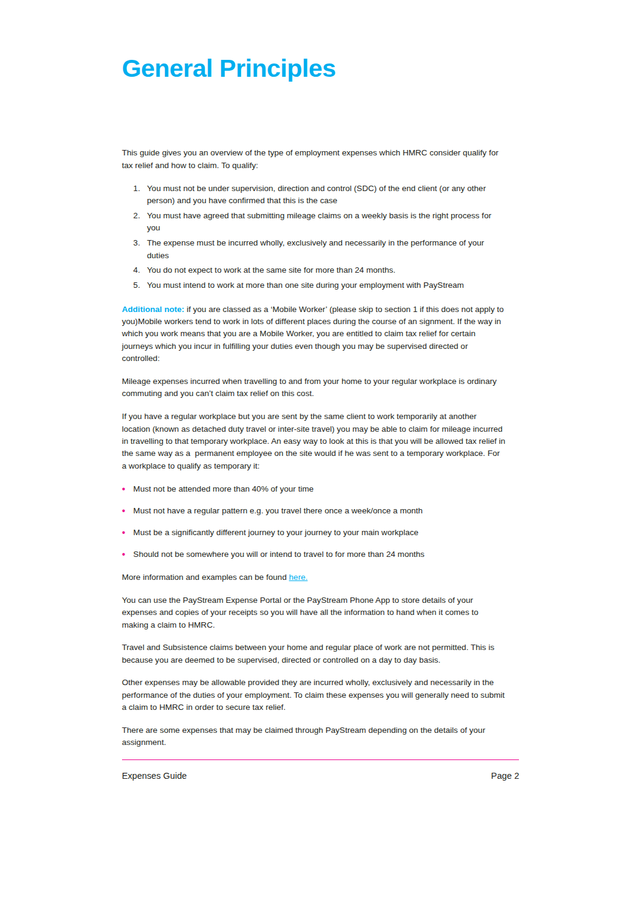General Principles
This guide gives you an overview of the type of employment expenses which HMRC consider qualify for tax relief and how to claim. To qualify:
You must not be under supervision, direction and control (SDC) of the end client (or any other person) and you have confirmed that this is the case
You must have agreed that submitting mileage claims on a weekly basis is the right process for you
The expense must be incurred wholly, exclusively and necessarily in the performance of your duties
You do not expect to work at the same site for more than 24 months.
You must intend to work at more than one site during your employment with PayStream
Additional note: if you are classed as a ‘Mobile Worker’ (please skip to section 1 if this does not apply to you)Mobile workers tend to work in lots of different places during the course of an signment. If the way in which you work means that you are a Mobile Worker, you are entitled to claim tax relief for certain journeys which you incur in fulfilling your duties even though you may be supervised directed or controlled:
Mileage expenses incurred when travelling to and from your home to your regular workplace is ordinary commuting and you can’t claim tax relief on this cost.
If you have a regular workplace but you are sent by the same client to work temporarily at another location (known as detached duty travel or inter-site travel) you may be able to claim for mileage incurred in travelling to that temporary workplace. An easy way to look at this is that you will be allowed tax relief in the same way as a permanent employee on the site would if he was sent to a temporary workplace. For a workplace to qualify as temporary it:
Must not be attended more than 40% of your time
Must not have a regular pattern e.g. you travel there once a week/once a month
Must be a significantly different journey to your journey to your main workplace
Should not be somewhere you will or intend to travel to for more than 24 months
More information and examples can be found here.
You can use the PayStream Expense Portal or the PayStream Phone App to store details of your expenses and copies of your receipts so you will have all the information to hand when it comes to making a claim to HMRC.
Travel and Subsistence claims between your home and regular place of work are not permitted. This is because you are deemed to be supervised, directed or controlled on a day to day basis.
Other expenses may be allowable provided they are incurred wholly, exclusively and necessarily in the performance of the duties of your employment. To claim these expenses you will generally need to submit a claim to HMRC in order to secure tax relief.
There are some expenses that may be claimed through PayStream depending on the details of your assignment.
Expenses Guide Page 2